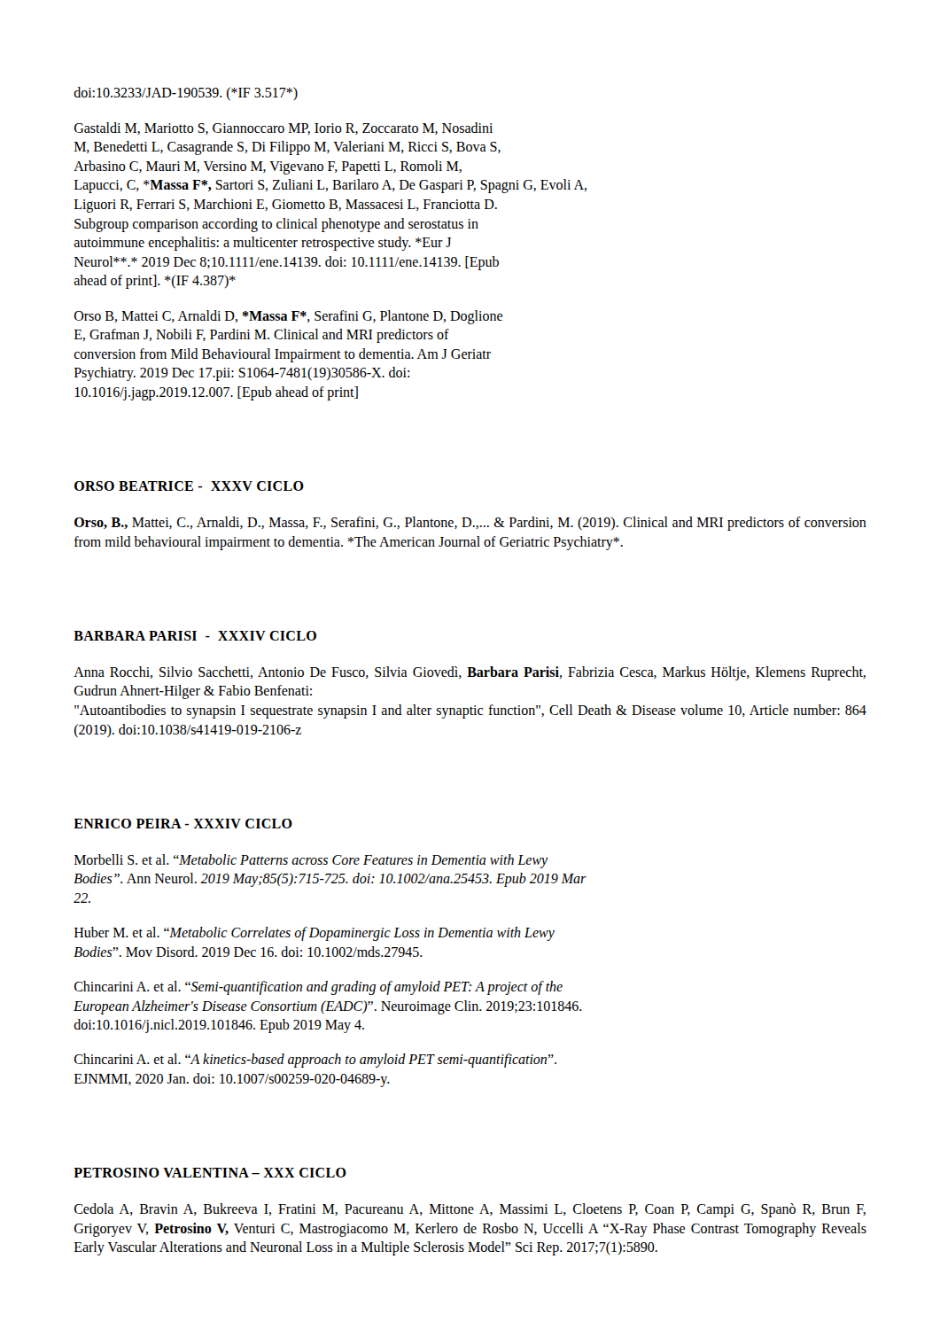doi:10.3233/JAD-190539. (*IF 3.517*)
Gastaldi M, Mariotto S, Giannoccaro MP, Iorio R, Zoccarato M, Nosadini
M, Benedetti L, Casagrande S, Di Filippo M, Valeriani M, Ricci S, Bova S,
Arbasino C, Mauri M, Versino M, Vigevano F, Papetti L, Romoli M,
Lapucci, C, *Massa F*, Sartori S, Zuliani L, Barilaro A, De Gaspari P, Spagni G, Evoli A,
Liguori R, Ferrari S, Marchioni E, Giometto B, Massacesi L, Franciotta D.
Subgroup comparison according to clinical phenotype and serostatus in
autoimmune encephalitis: a multicenter retrospective study. *Eur J
Neurol**.* 2019 Dec 8;10.1111/ene.14139. doi: 10.1111/ene.14139. [Epub
ahead of print]. *(IF 4.387)*
Orso B, Mattei C, Arnaldi D, *Massa F*, Serafini G, Plantone D, Doglione
E, Grafman J, Nobili F, Pardini M. Clinical and MRI predictors of
conversion from Mild Behavioural Impairment to dementia. Am J Geriatr
Psychiatry. 2019 Dec 17.pii: S1064-7481(19)30586-X. doi:
10.1016/j.jagp.2019.12.007. [Epub ahead of print]
ORSO BEATRICE - XXXV CICLO
Orso, B., Mattei, C., Arnaldi, D., Massa, F., Serafini, G., Plantone, D.,... & Pardini, M. (2019). Clinical and MRI predictors of conversion from mild behavioural impairment to dementia. *The American Journal of Geriatric Psychiatry*.
BARBARA PARISI - XXXIV CICLO
Anna Rocchi, Silvio Sacchetti, Antonio De Fusco, Silvia Giovedì, Barbara Parisi, Fabrizia Cesca, Markus Höltje, Klemens Ruprecht, Gudrun Ahnert-Hilger & Fabio Benfenati:
"Autoantibodies to synapsin I sequestrate synapsin I and alter synaptic function", Cell Death & Disease volume 10, Article number: 864 (2019). doi:10.1038/s41419-019-2106-z
ENRICO PEIRA - XXXIV CICLO
Morbelli S. et al. “Metabolic Patterns across Core Features in Dementia with Lewy
Bodies”. Ann Neurol. 2019 May;85(5):715-725. doi: 10.1002/ana.25453. Epub 2019 Mar
22.
Huber M. et al. “Metabolic Correlates of Dopaminergic Loss in Dementia with Lewy
Bodies”. Mov Disord. 2019 Dec 16. doi: 10.1002/mds.27945.
Chincarini A. et al. “Semi-quantification and grading of amyloid PET: A project of the
European Alzheimer's Disease Consortium (EADC)”. Neuroimage Clin. 2019;23:101846.
doi:10.1016/j.nicl.2019.101846. Epub 2019 May 4.
Chincarini A. et al. “A kinetics-based approach to amyloid PET semi-quantification”.
EJNMMI, 2020 Jan. doi: 10.1007/s00259-020-04689-y.
PETROSINO VALENTINA – XXX CICLO
Cedola A, Bravin A, Bukreeva I, Fratini M, Pacureanu A, Mittone A, Massimi L, Cloetens P, Coan P, Campi G, Spanò R, Brun F, Grigoryev V, Petrosino V, Venturi C, Mastrogiacomo M, Kerlero de Rosbo N, Uccelli A “X-Ray Phase Contrast Tomography Reveals Early Vascular Alterations and Neuronal Loss in a Multiple Sclerosis Model” Sci Rep. 2017;7(1):5890.